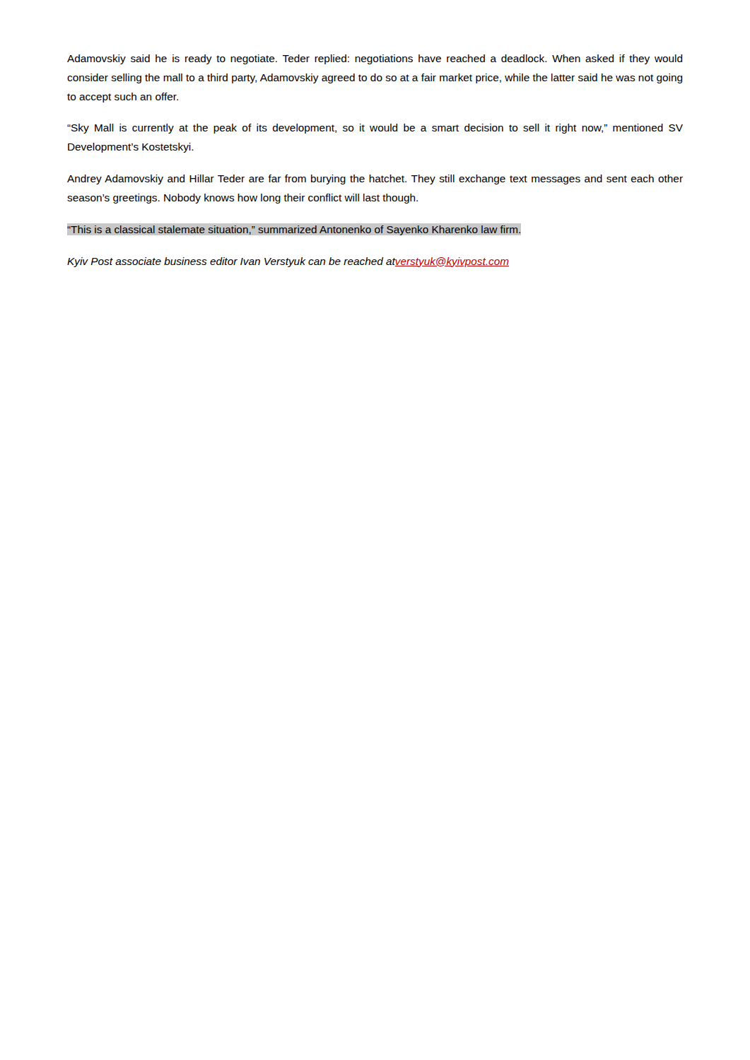Adamovskiy said he is ready to negotiate. Teder replied: negotiations have reached a deadlock. When asked if they would consider selling the mall to a third party, Adamovskiy agreed to do so at a fair market price, while the latter said he was not going to accept such an offer.
“Sky Mall is currently at the peak of its development, so it would be a smart decision to sell it right now,” mentioned SV Development’s Kostetskyi.
Andrey Adamovskiy and Hillar Teder are far from burying the hatchet. They still exchange text messages and sent each other season’s greetings. Nobody knows how long their conflict will last though.
“This is a classical stalemate situation,” summarized Antonenko of Sayenko Kharenko law firm.
Kyiv Post associate business editor Ivan Verstyuk can be reached atverstyuk@kyivpost.com